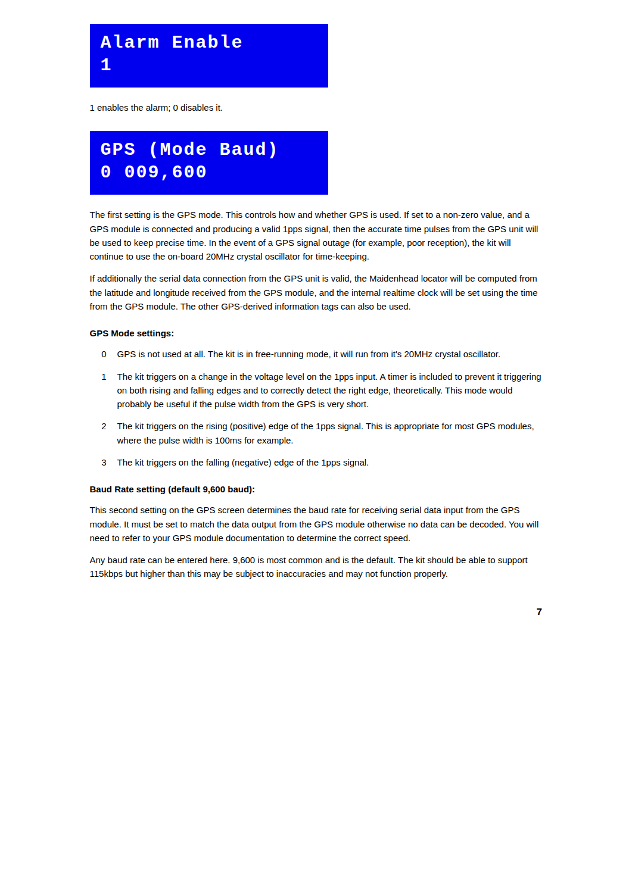Alarm Enable 1
1 enables the alarm; 0 disables it.
GPS (Mode Baud) 0 009,600
The first setting is the GPS mode. This controls how and whether GPS is used. If set to a non-zero value, and a GPS module is connected and producing a valid 1pps signal, then the accurate time pulses from the GPS unit will be used to keep precise time. In the event of a GPS signal outage (for example, poor reception), the kit will continue to use the on-board 20MHz crystal oscillator for time-keeping.
If additionally the serial data connection from the GPS unit is valid, the Maidenhead locator will be computed from the latitude and longitude received from the GPS module, and the internal realtime clock will be set using the time from the GPS module. The other GPS-derived information tags can also be used.
GPS Mode settings:
0 GPS is not used at all. The kit is in free-running mode, it will run from it's 20MHz crystal oscillator.
1 The kit triggers on a change in the voltage level on the 1pps input. A timer is included to prevent it triggering on both rising and falling edges and to correctly detect the right edge, theoretically. This mode would probably be useful if the pulse width from the GPS is very short.
2 The kit triggers on the rising (positive) edge of the 1pps signal. This is appropriate for most GPS modules, where the pulse width is 100ms for example.
3 The kit triggers on the falling (negative) edge of the 1pps signal.
Baud Rate setting (default 9,600 baud):
This second setting on the GPS screen determines the baud rate for receiving serial data input from the GPS module. It must be set to match the data output from the GPS module otherwise no data can be decoded. You will need to refer to your GPS module documentation to determine the correct speed.
Any baud rate can be entered here. 9,600 is most common and is the default. The kit should be able to support 115kbps but higher than this may be subject to inaccuracies and may not function properly.
7